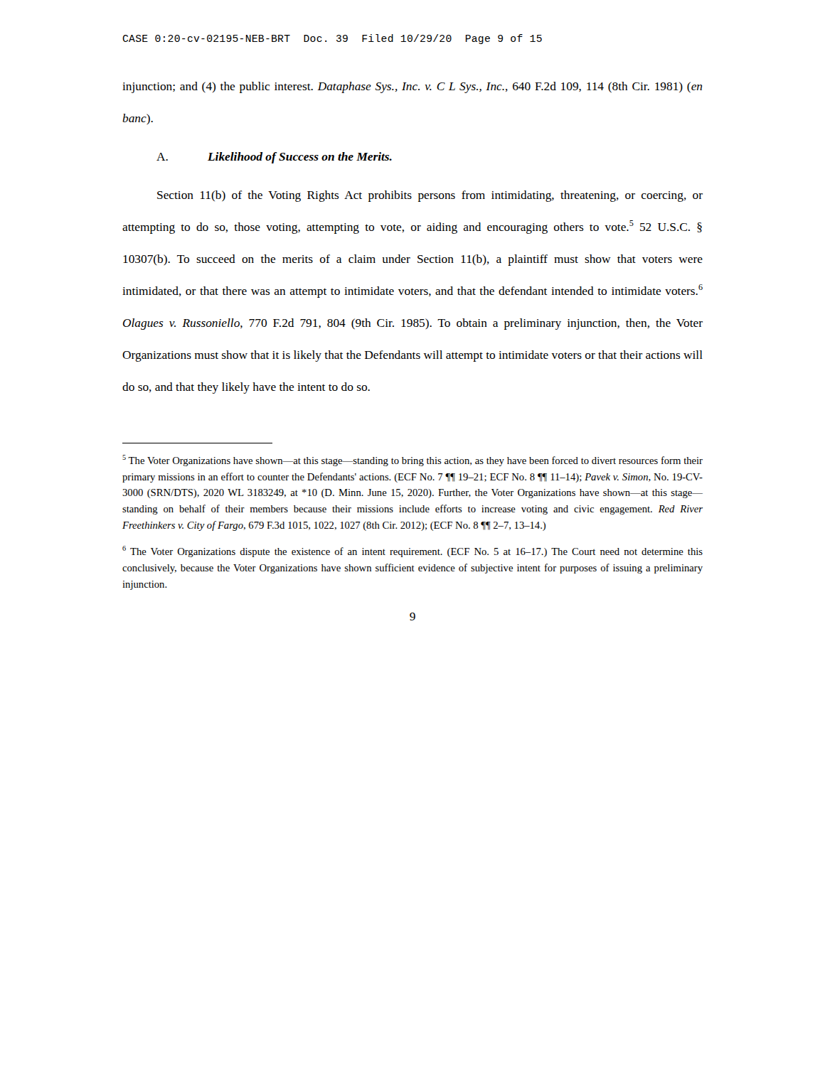CASE 0:20-cv-02195-NEB-BRT Doc. 39 Filed 10/29/20 Page 9 of 15
injunction; and (4) the public interest. Dataphase Sys., Inc. v. C L Sys., Inc., 640 F.2d 109, 114 (8th Cir. 1981) (en banc).
A. Likelihood of Success on the Merits.
Section 11(b) of the Voting Rights Act prohibits persons from intimidating, threatening, or coercing, or attempting to do so, those voting, attempting to vote, or aiding and encouraging others to vote.5 52 U.S.C. § 10307(b). To succeed on the merits of a claim under Section 11(b), a plaintiff must show that voters were intimidated, or that there was an attempt to intimidate voters, and that the defendant intended to intimidate voters.6 Olagues v. Russoniello, 770 F.2d 791, 804 (9th Cir. 1985). To obtain a preliminary injunction, then, the Voter Organizations must show that it is likely that the Defendants will attempt to intimidate voters or that their actions will do so, and that they likely have the intent to do so.
5 The Voter Organizations have shown—at this stage—standing to bring this action, as they have been forced to divert resources form their primary missions in an effort to counter the Defendants' actions. (ECF No. 7 ¶¶ 19–21; ECF No. 8 ¶¶ 11–14); Pavek v. Simon, No. 19-CV-3000 (SRN/DTS), 2020 WL 3183249, at *10 (D. Minn. June 15, 2020). Further, the Voter Organizations have shown—at this stage—standing on behalf of their members because their missions include efforts to increase voting and civic engagement. Red River Freethinkers v. City of Fargo, 679 F.3d 1015, 1022, 1027 (8th Cir. 2012); (ECF No. 8 ¶¶ 2–7, 13–14.)
6 The Voter Organizations dispute the existence of an intent requirement. (ECF No. 5 at 16–17.) The Court need not determine this conclusively, because the Voter Organizations have shown sufficient evidence of subjective intent for purposes of issuing a preliminary injunction.
9